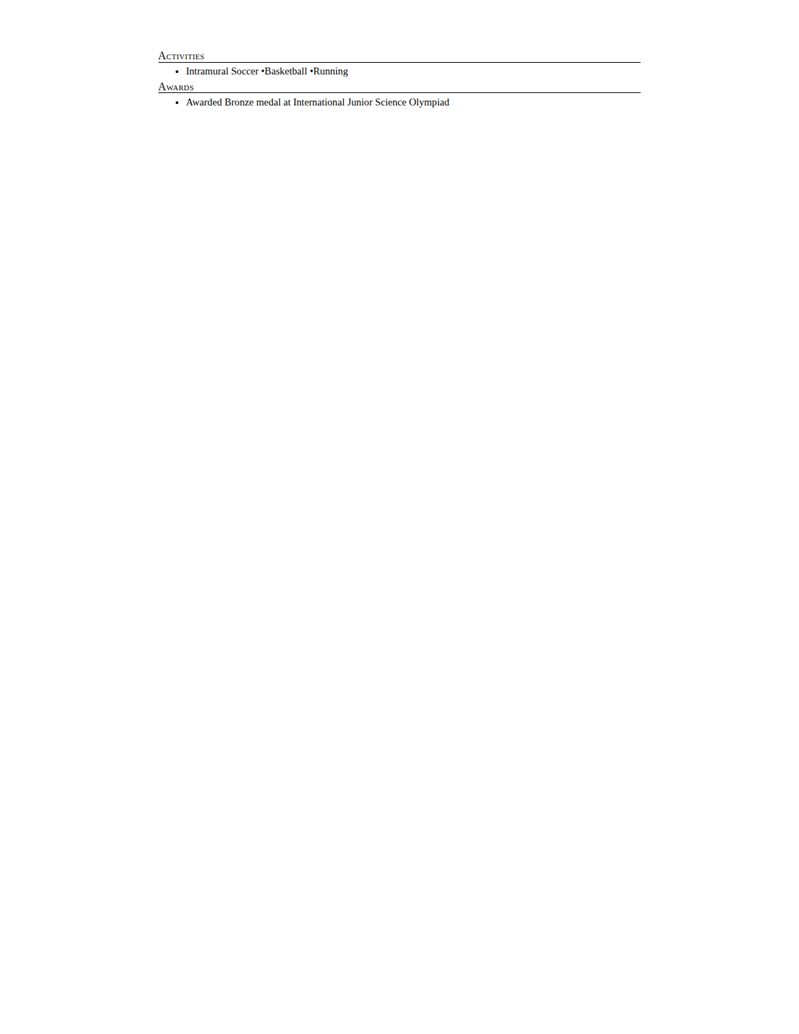Activities
Intramural Soccer •Basketball •Running
Awards
Awarded Bronze medal at International Junior Science Olympiad